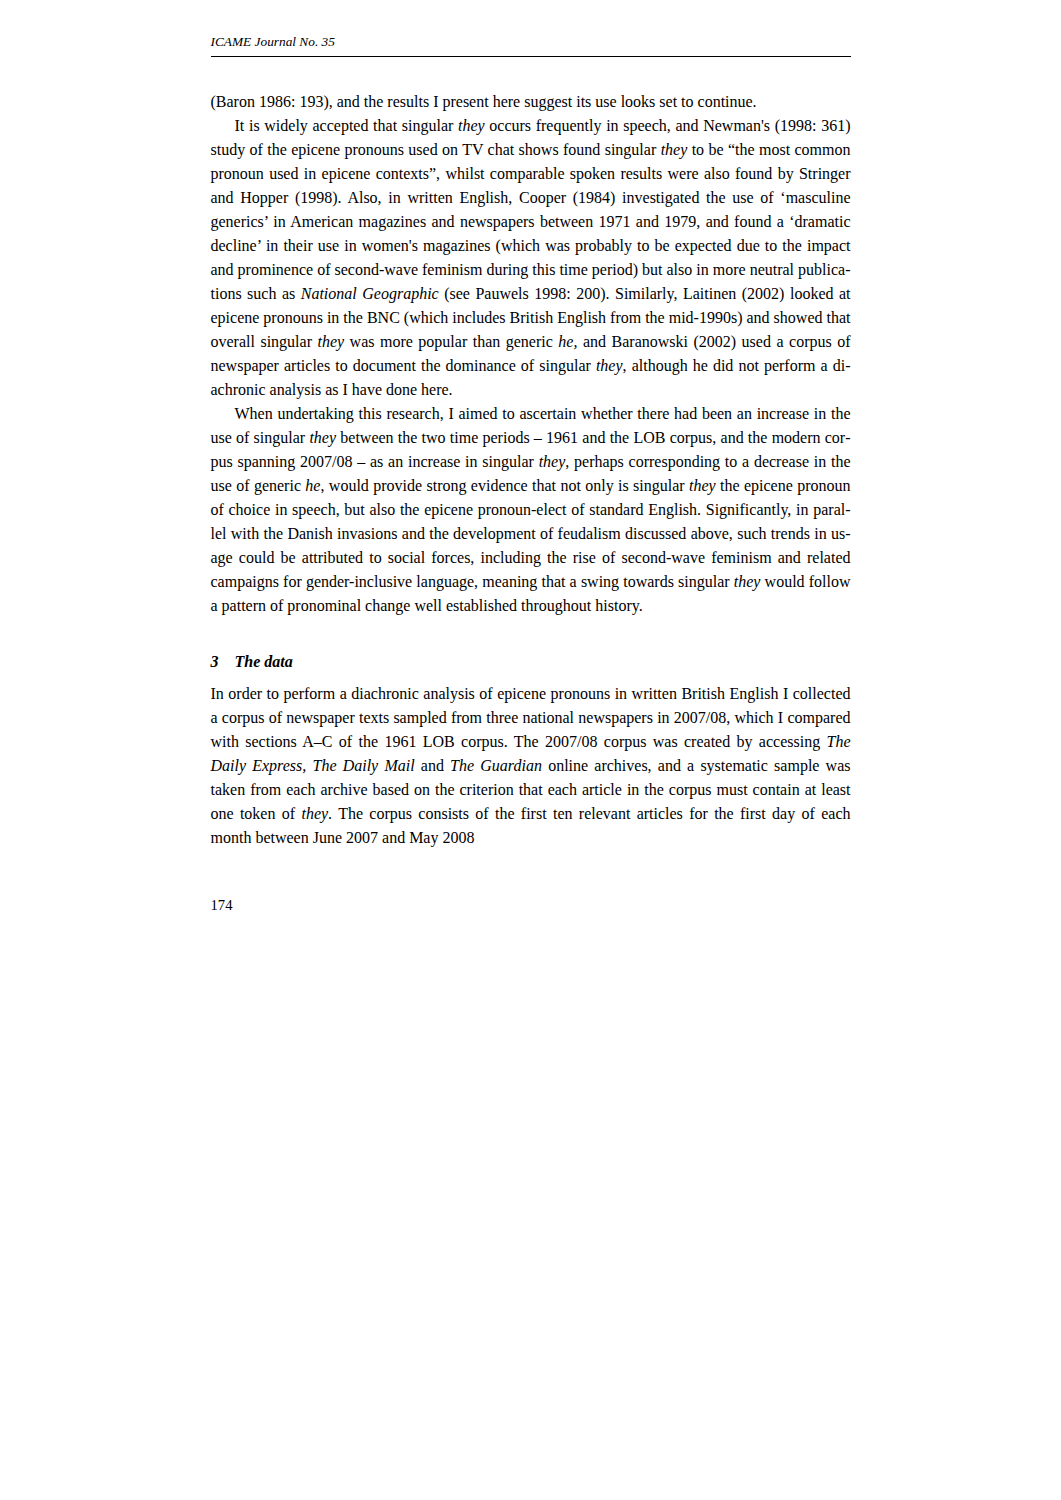ICAME Journal No. 35
(Baron 1986: 193), and the results I present here suggest its use looks set to continue.
It is widely accepted that singular they occurs frequently in speech, and Newman's (1998: 361) study of the epicene pronouns used on TV chat shows found singular they to be “the most common pronoun used in epicene contexts”, whilst comparable spoken results were also found by Stringer and Hopper (1998). Also, in written English, Cooper (1984) investigated the use of ‘masculine generics’ in American magazines and newspapers between 1971 and 1979, and found a ‘dramatic decline’ in their use in women's magazines (which was probably to be expected due to the impact and prominence of second-wave feminism during this time period) but also in more neutral publications such as National Geographic (see Pauwels 1998: 200). Similarly, Laitinen (2002) looked at epicene pronouns in the BNC (which includes British English from the mid-1990s) and showed that overall singular they was more popular than generic he, and Baranowski (2002) used a corpus of newspaper articles to document the dominance of singular they, although he did not perform a diachronic analysis as I have done here.
When undertaking this research, I aimed to ascertain whether there had been an increase in the use of singular they between the two time periods – 1961 and the LOB corpus, and the modern corpus spanning 2007/08 – as an increase in singular they, perhaps corresponding to a decrease in the use of generic he, would provide strong evidence that not only is singular they the epicene pronoun of choice in speech, but also the epicene pronoun-elect of standard English. Significantly, in parallel with the Danish invasions and the development of feudalism discussed above, such trends in usage could be attributed to social forces, including the rise of second-wave feminism and related campaigns for gender-inclusive language, meaning that a swing towards singular they would follow a pattern of pronominal change well established throughout history.
3 The data
In order to perform a diachronic analysis of epicene pronouns in written British English I collected a corpus of newspaper texts sampled from three national newspapers in 2007/08, which I compared with sections A–C of the 1961 LOB corpus. The 2007/08 corpus was created by accessing The Daily Express, The Daily Mail and The Guardian online archives, and a systematic sample was taken from each archive based on the criterion that each article in the corpus must contain at least one token of they. The corpus consists of the first ten relevant articles for the first day of each month between June 2007 and May 2008
174